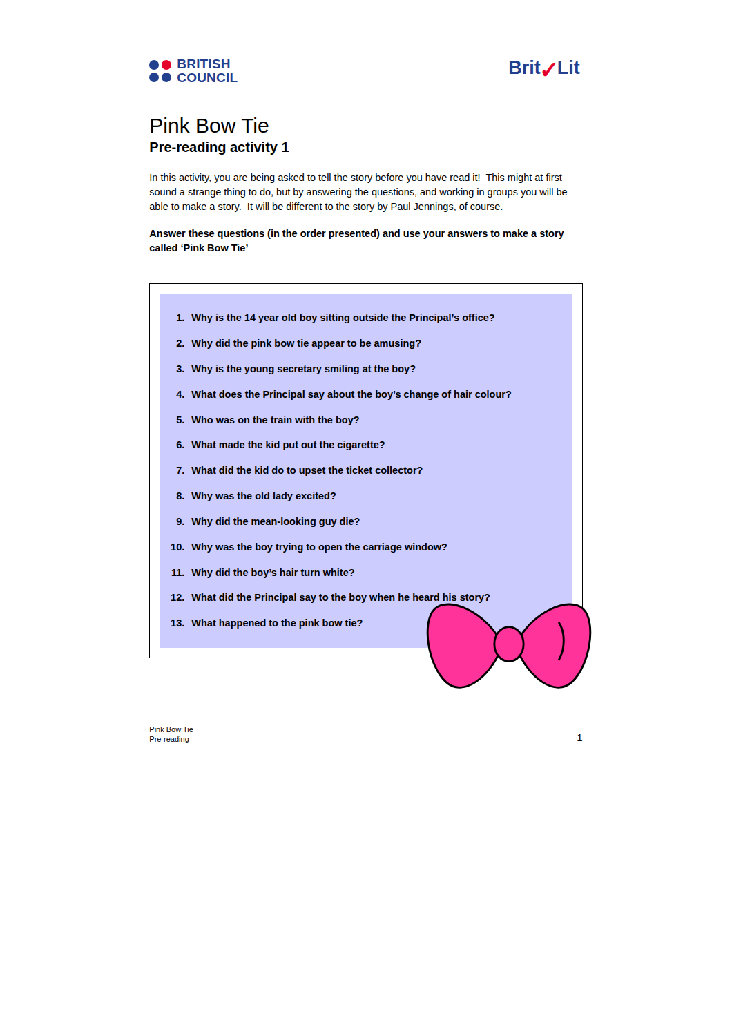BRITISH
COUNCIL
Brit✓Lit
Pink Bow Tie
Pre-reading activity 1
In this activity, you are being asked to tell the story before you have read it! This might at first sound a strange thing to do, but by answering the questions, and working in groups you will be able to make a story. It will be different to the story by Paul Jennings, of course.
Answer these questions (in the order presented) and use your answers to make a story called ‘Pink Bow Tie’
Why is the 14 year old boy sitting outside the Principal’s office?
Why did the pink bow tie appear to be amusing?
Why is the young secretary smiling at the boy?
What does the Principal say about the boy’s change of hair colour?
Who was on the train with the boy?
What made the kid put out the cigarette?
What did the kid do to upset the ticket collector?
Why was the old lady excited?
Why did the mean-looking guy die?
Why was the boy trying to open the carriage window?
Why did the boy’s hair turn white?
What did the Principal say to the boy when he heard his story?
What happened to the pink bow tie?
Pink Bow Tie
Pre-reading
1